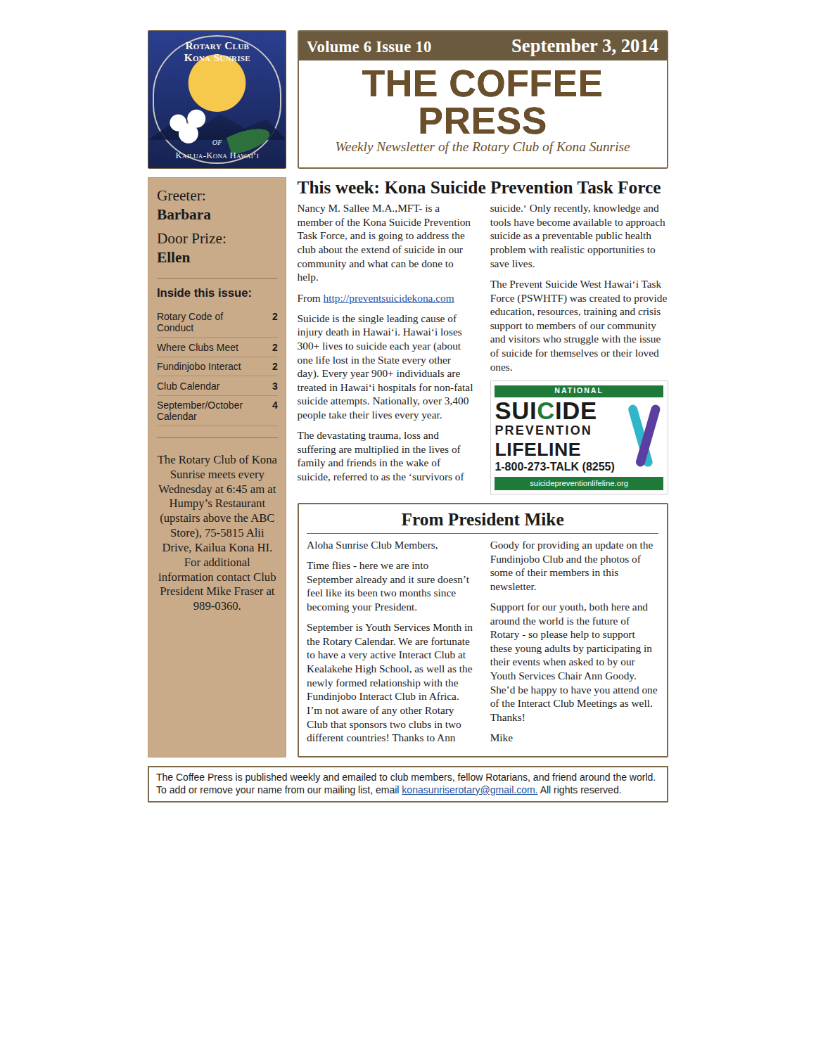Rotary Club
Kona Sunrise
of
Kailua-Kona Hawaiʻi
Volume 6 Issue 10
September 3, 2014
The Coffee Press
Weekly Newsletter of the Rotary Club of Kona Sunrise
Greeter:
Barbara
Door Prize:
Ellen
Inside this issue:
| Rotary Code of Conduct | 2 |
| Where Clubs Meet | 2 |
| Fundinjobo Interact | 2 |
| Club Calendar | 3 |
| September/October Calendar | 4 |
The Rotary Club of Kona Sunrise meets every Wednesday at 6:45 am at Humpy’s Restaurant (upstairs above the ABC Store), 75-5815 Alii Drive, Kailua Kona HI. For additional information contact Club President Mike Fraser at 989-0360.
This week: Kona Suicide Prevention Task Force
Nancy M. Sallee M.A.,MFT- is a member of the Kona Suicide Prevention Task Force, and is going to address the club about the extend of suicide in our community and what can be done to help.
From http://preventsuicidekona.com
Suicide is the single leading cause of injury death in Hawaiʻi. Hawaiʻi loses 300+ lives to suicide each year (about one life lost in the State every other day). Every year 900+ individuals are treated in Hawaiʻi hospitals for non-fatal suicide attempts. Nationally, over 3,400 people take their lives every year.
The devastating trauma, loss and suffering are multiplied in the lives of family and friends in the wake of suicide, referred to as the ʻsurvivors of suicide.ʻ Only recently, knowledge and tools have become available to approach suicide as a preventable public health problem with realistic opportunities to save lives.
The Prevent Suicide West Hawaiʻi Task Force (PSWHTF) was created to provide education, resources, training and crisis support to members of our community and visitors who struggle with the issue of suicide for themselves or their loved ones.
NATIONAL
SUICIDE
PREVENTION
LIFELINE
1-800-273-TALK (8255)
suicidepreventionlifeline.org
From President Mike
Aloha Sunrise Club Members,
Time flies - here we are into September already and it sure doesn’t feel like its been two months since becoming your President.
September is Youth Services Month in the Rotary Calendar. We are fortunate to have a very active Interact Club at Kealakehe High School, as well as the newly formed relationship with the Fundinjobo Interact Club in Africa. I’m not aware of any other Rotary Club that sponsors two clubs in two different countries! Thanks to Ann Goody for providing an update on the Fundinjobo Club and the photos of some of their members in this newsletter.
Support for our youth, both here and around the world is the future of Rotary - so please help to support these young adults by participating in their events when asked to by our Youth Services Chair Ann Goody. She’d be happy to have you attend one of the Interact Club Meetings as well. Thanks!
Mike
The Coffee Press is published weekly and emailed to club members, fellow Rotarians, and friend around the world. To add or remove your name from our mailing list, email konasunriserotary@gmail.com. All rights reserved.